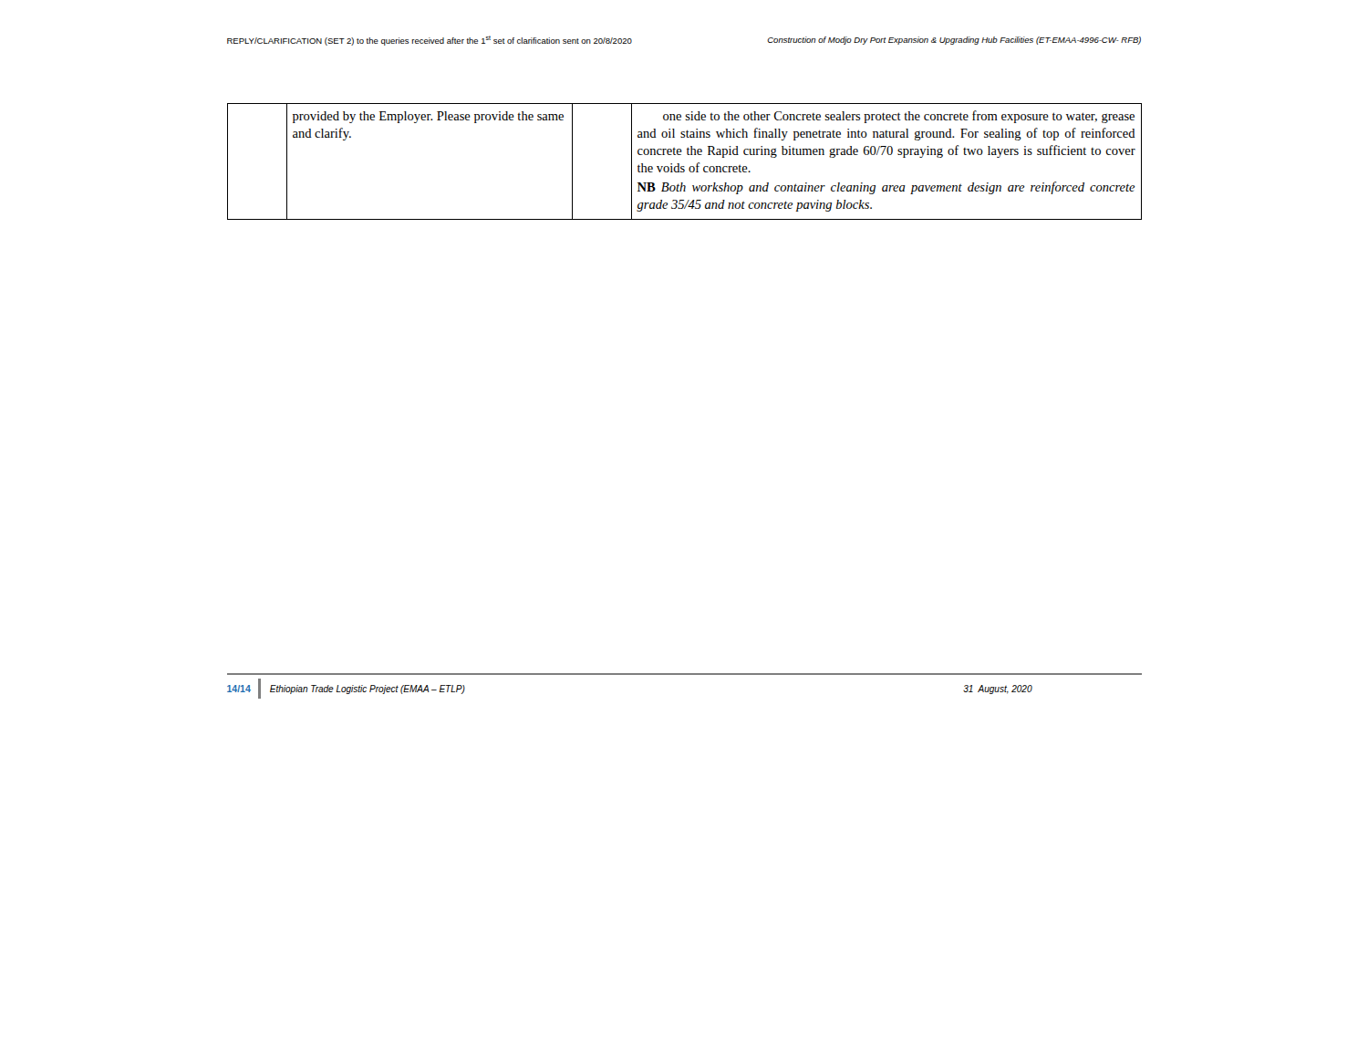REPLY/CLARIFICATION (SET 2) to the queries received after the 1st set of clarification sent on 20/8/2020
Construction of Modjo Dry Port Expansion & Upgrading Hub Facilities (ET-EMAA-4996-CW- RFB)
| | provided by the Employer. Please provide the same and clarify. | | one side to the other Concrete sealers protect the concrete from exposure to water, grease and oil stains which finally penetrate into natural ground. For sealing of top of reinforced concrete the Rapid curing bitumen grade 60/70 spraying of two layers is sufficient to cover the voids of concrete. NB Both workshop and container cleaning area pavement design are reinforced concrete grade 35/45 and not concrete paving blocks . |
14/14 Ethiopian Trade Logistic Project (EMAA – ETLP)
31 August, 2020